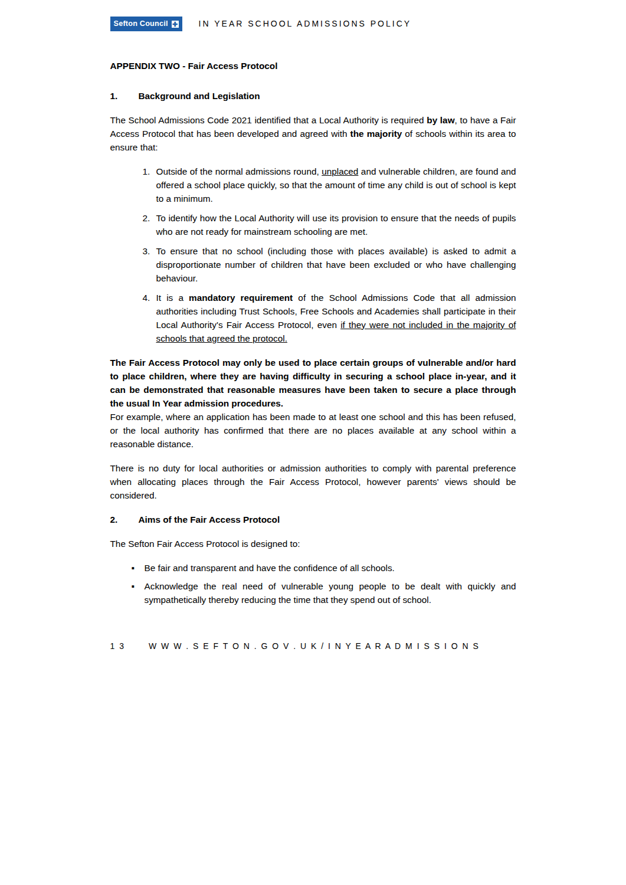Sefton Council✚
In Year School Admissions Policy
APPENDIX TWO - Fair Access Protocol
1. Background and Legislation
The School Admissions Code 2021 identified that a Local Authority is required by law, to have a Fair Access Protocol that has been developed and agreed with the majority of schools within its area to ensure that:
Outside of the normal admissions round, unplaced and vulnerable children, are found and offered a school place quickly, so that the amount of time any child is out of school is kept to a minimum.
To identify how the Local Authority will use its provision to ensure that the needs of pupils who are not ready for mainstream schooling are met.
To ensure that no school (including those with places available) is asked to admit a disproportionate number of children that have been excluded or who have challenging behaviour.
It is a mandatory requirement of the School Admissions Code that all admission authorities including Trust Schools, Free Schools and Academies shall participate in their Local Authority's Fair Access Protocol, even if they were not included in the majority of schools that agreed the protocol.
The Fair Access Protocol may only be used to place certain groups of vulnerable and/or hard to place children, where they are having difficulty in securing a school place in-year, and it can be demonstrated that reasonable measures have been taken to secure a place through the usual In Year admission procedures.
For example, where an application has been made to at least one school and this has been refused, or the local authority has confirmed that there are no places available at any school within a reasonable distance.
There is no duty for local authorities or admission authorities to comply with parental preference when allocating places through the Fair Access Protocol, however parents' views should be considered.
2. Aims of the Fair Access Protocol
The Sefton Fair Access Protocol is designed to:
Be fair and transparent and have the confidence of all schools.
Acknowledge the real need of vulnerable young people to be dealt with quickly and sympathetically thereby reducing the time that they spend out of school.
1 3 W W W . S E F T O N . G O V . U K / I N Y E A R A D M I S S I O N S